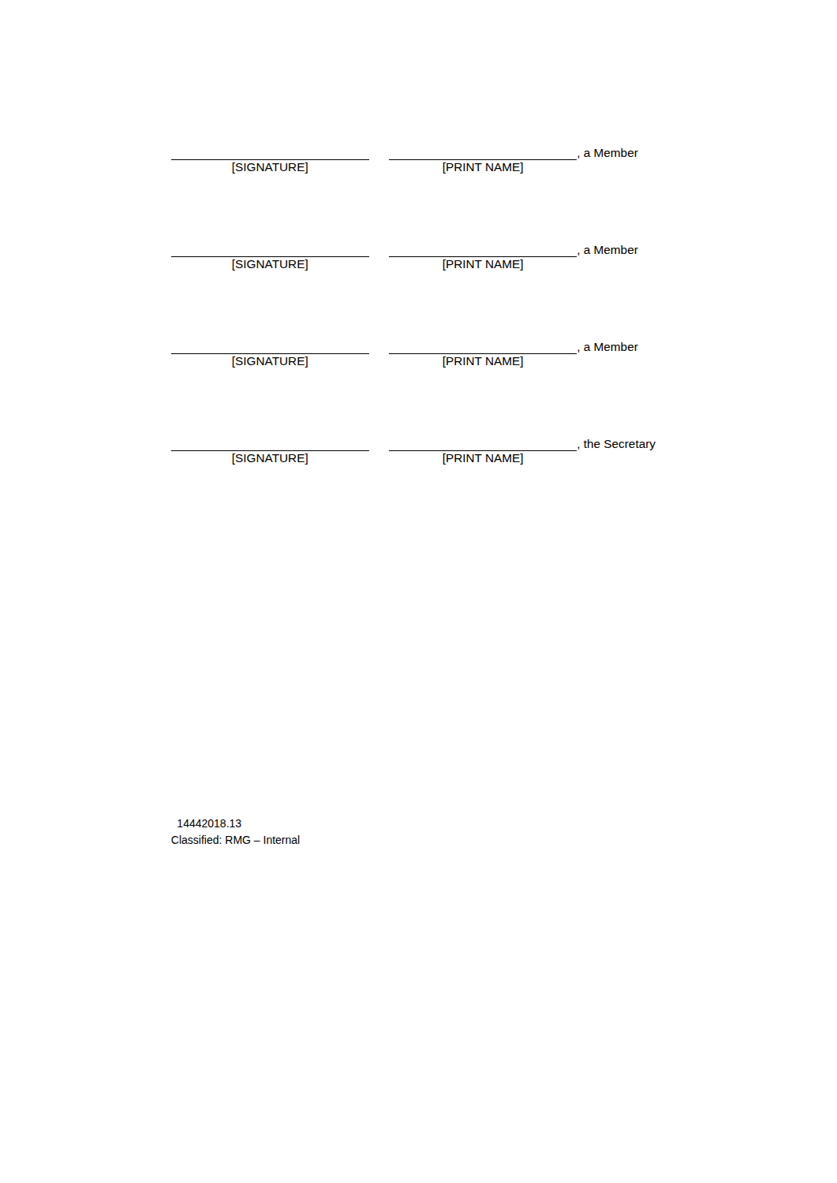| | | | , a Member |
| [SIGNATURE] | | [PRINT NAME] | |
| | | | , a Member |
| [SIGNATURE] | | [PRINT NAME] | |
| | | | , a Member |
| [SIGNATURE] | | [PRINT NAME] | |
| | | | , the Secretary |
| [SIGNATURE] | | [PRINT NAME] | |
14442018.13
Classified: RMG – Internal